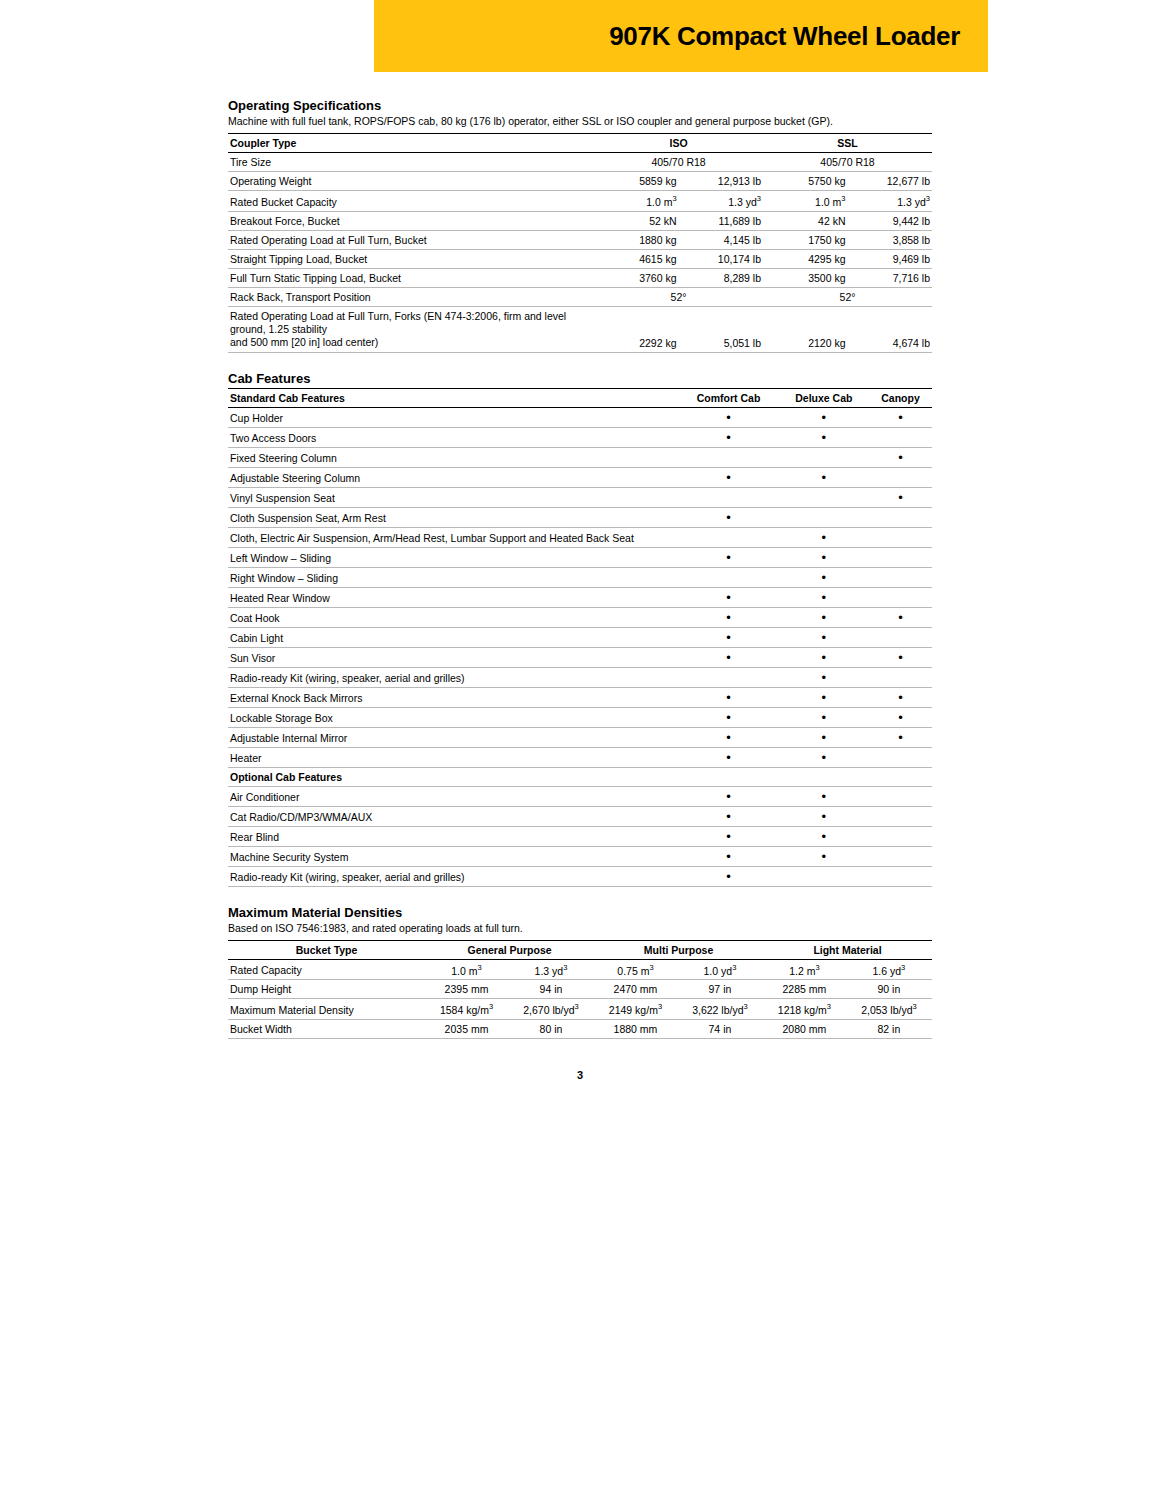907K Compact Wheel Loader
Operating Specifications
Machine with full fuel tank, ROPS/FOPS cab, 80 kg (176 lb) operator, either SSL or ISO coupler and general purpose bucket (GP).
| Coupler Type | ISO | SSL |
| --- | --- | --- |
| Tire Size | 405/70 R18 | 405/70 R18 |
| Operating Weight | 5859 kg | 12,913 lb | 5750 kg | 12,677 lb |
| Rated Bucket Capacity | 1.0 m 3 | 1.3 yd 3 | 1.0 m 3 | 1.3 yd 3 |
| Breakout Force, Bucket | 52 kN | 11,689 lb | 42 kN | 9,442 lb |
| Rated Operating Load at Full Turn, Bucket | 1880 kg | 4,145 lb | 1750 kg | 3,858 lb |
| Straight Tipping Load, Bucket | 4615 kg | 10,174 lb | 4295 kg | 9,469 lb |
| Full Turn Static Tipping Load, Bucket | 3760 kg | 8,289 lb | 3500 kg | 7,716 lb |
| Rack Back, Transport Position | 52° | 52° |
| Rated Operating Load at Full Turn, Forks (EN 474-3:2006, firm and level ground, 1.25 stability and 500 mm [20 in] load center) | 2292 kg | 5,051 lb | 2120 kg | 4,674 lb |
Cab Features
| Standard Cab Features | Comfort Cab | Deluxe Cab | Canopy |
| --- | --- | --- | --- |
| Cup Holder | • | • | • |
| Two Access Doors | • | • | |
| Fixed Steering Column | | | • |
| Adjustable Steering Column | • | • | |
| Vinyl Suspension Seat | | | • |
| Cloth Suspension Seat, Arm Rest | • | | |
| Cloth, Electric Air Suspension, Arm/Head Rest, Lumbar Support and Heated Back Seat | | • | |
| Left Window – Sliding | • | • | |
| Right Window – Sliding | | • | |
| Heated Rear Window | • | • | |
| Coat Hook | • | • | • |
| Cabin Light | • | • | |
| Sun Visor | • | • | • |
| Radio-ready Kit (wiring, speaker, aerial and grilles) | | • | |
| External Knock Back Mirrors | • | • | • |
| Lockable Storage Box | • | • | • |
| Adjustable Internal Mirror | • | • | • |
| Heater | • | • | |
| Optional Cab Features | | | |
| Air Conditioner | • | • | |
| Cat Radio/CD/MP3/WMA/AUX | • | • | |
| Rear Blind | • | • | |
| Machine Security System | • | • | |
| Radio-ready Kit (wiring, speaker, aerial and grilles) | • | | |
Maximum Material Densities
Based on ISO 7546:1983, and rated operating loads at full turn.
| Bucket Type | General Purpose | Multi Purpose | Light Material |
| --- | --- | --- | --- |
| Rated Capacity | 1.0 m 3 | 1.3 yd 3 | 0.75 m 3 | 1.0 yd 3 | 1.2 m 3 | 1.6 yd 3 |
| Dump Height | 2395 mm | 94 in | 2470 mm | 97 in | 2285 mm | 90 in |
| Maximum Material Density | 1584 kg/m 3 | 2,670 lb/yd 3 | 2149 kg/m 3 | 3,622 lb/yd 3 | 1218 kg/m 3 | 2,053 lb/yd 3 |
| Bucket Width | 2035 mm | 80 in | 1880 mm | 74 in | 2080 mm | 82 in |
3